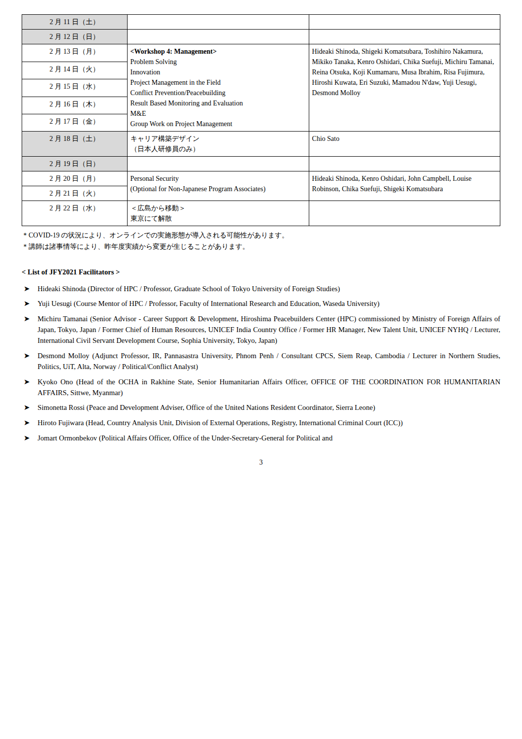| 2 月 11 日（土） | | |
| 2 月 12 日（日） | | |
| 2 月 13 日（月） | <Workshop 4: Management> Problem Solving Innovation Project Management in the Field Conflict Prevention/Peacebuilding Result Based Monitoring and Evaluation M&E Group Work on Project Management | Hideaki Shinoda, Shigeki Komatsubara, Toshihiro Nakamura, Mikiko Tanaka, Kenro Oshidari, Chika Suefuji, Michiru Tamanai, Reina Otsuka, Koji Kumamaru, Musa Ibrahim, Risa Fujimura, Hiroshi Kuwata, Eri Suzuki, Mamadou N'daw, Yuji Uesugi, Desmond Molloy |
| 2 月 14 日（火） |
| 2 月 15 日（水） |
| 2 月 16 日（木） |
| 2 月 17 日（金） |
| 2 月 18 日（土） | キャリア構築デザイン （日本人研修員のみ） | Chio Sato |
| 2 月 19 日（日） | | |
| 2 月 20 日（月） | Personal Security (Optional for Non-Japanese Program Associates) | Hideaki Shinoda, Kenro Oshidari, John Campbell, Louise Robinson, Chika Suefuji, Shigeki Komatsubara |
| 2 月 21 日（火） |
| 2 月 22 日（水） | ＜広島から移動＞ 東京にて解散 | |
＊COVID-19 の状況により、オンラインでの実施形態が導入される可能性があります。
＊講師は諸事情等により、昨年度実績から変更が生じることがあります。
< List of JFY2021 Facilitators >
Hideaki Shinoda (Director of HPC / Professor, Graduate School of Tokyo University of Foreign Studies)
Yuji Uesugi (Course Mentor of HPC / Professor, Faculty of International Research and Education, Waseda University)
Michiru Tamanai (Senior Advisor - Career Support & Development, Hiroshima Peacebuilders Center (HPC) commissioned by Ministry of Foreign Affairs of Japan, Tokyo, Japan / Former Chief of Human Resources, UNICEF India Country Office / Former HR Manager, New Talent Unit, UNICEF NYHQ / Lecturer, International Civil Servant Development Course, Sophia University, Tokyo, Japan)
Desmond Molloy (Adjunct Professor, IR, Pannasastra University, Phnom Penh / Consultant CPCS, Siem Reap, Cambodia / Lecturer in Northern Studies, Politics, UiT, Alta, Norway / Political/Conflict Analyst)
Kyoko Ono (Head of the OCHA in Rakhine State, Senior Humanitarian Affairs Officer, OFFICE OF THE COORDINATION FOR HUMANITARIAN AFFAIRS, Sittwe, Myanmar)
Simonetta Rossi (Peace and Development Adviser, Office of the United Nations Resident Coordinator, Sierra Leone)
Hiroto Fujiwara (Head, Country Analysis Unit, Division of External Operations, Registry, International Criminal Court (ICC))
Jomart Ormonbekov (Political Affairs Officer, Office of the Under-Secretary-General for Political and
3